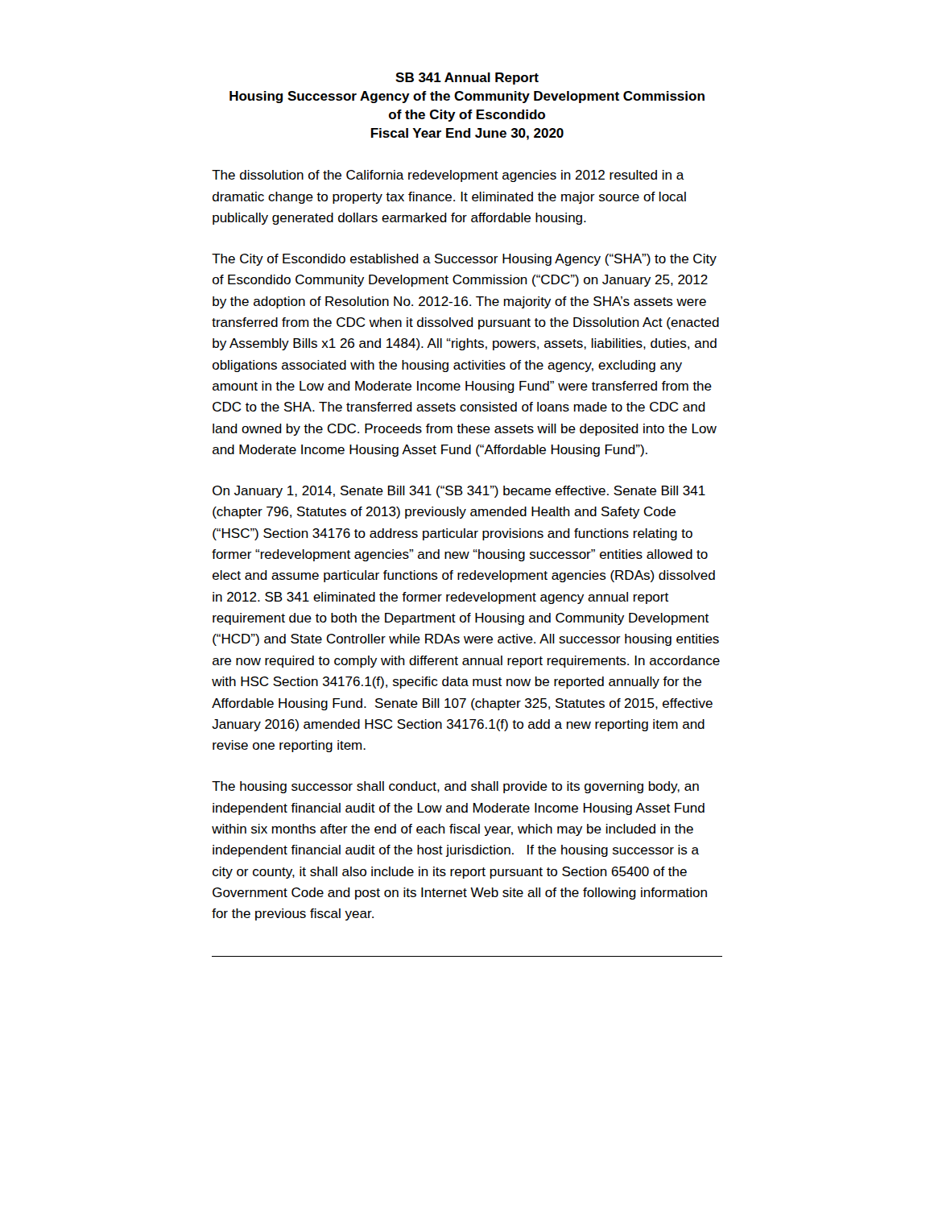SB 341 Annual Report
Housing Successor Agency of the Community Development Commission
of the City of Escondido
Fiscal Year End June 30, 2020
The dissolution of the California redevelopment agencies in 2012 resulted in a dramatic change to property tax finance. It eliminated the major source of local publically generated dollars earmarked for affordable housing.
The City of Escondido established a Successor Housing Agency (“SHA”) to the City of Escondido Community Development Commission (“CDC”) on January 25, 2012 by the adoption of Resolution No. 2012-16. The majority of the SHA’s assets were transferred from the CDC when it dissolved pursuant to the Dissolution Act (enacted by Assembly Bills x1 26 and 1484). All “rights, powers, assets, liabilities, duties, and obligations associated with the housing activities of the agency, excluding any amount in the Low and Moderate Income Housing Fund” were transferred from the CDC to the SHA. The transferred assets consisted of loans made to the CDC and land owned by the CDC. Proceeds from these assets will be deposited into the Low and Moderate Income Housing Asset Fund (“Affordable Housing Fund”).
On January 1, 2014, Senate Bill 341 (“SB 341”) became effective. Senate Bill 341 (chapter 796, Statutes of 2013) previously amended Health and Safety Code (“HSC”) Section 34176 to address particular provisions and functions relating to former “redevelopment agencies” and new “housing successor” entities allowed to elect and assume particular functions of redevelopment agencies (RDAs) dissolved in 2012. SB 341 eliminated the former redevelopment agency annual report requirement due to both the Department of Housing and Community Development (“HCD”) and State Controller while RDAs were active. All successor housing entities are now required to comply with different annual report requirements. In accordance with HSC Section 34176.1(f), specific data must now be reported annually for the Affordable Housing Fund. Senate Bill 107 (chapter 325, Statutes of 2015, effective January 2016) amended HSC Section 34176.1(f) to add a new reporting item and revise one reporting item.
The housing successor shall conduct, and shall provide to its governing body, an independent financial audit of the Low and Moderate Income Housing Asset Fund within six months after the end of each fiscal year, which may be included in the independent financial audit of the host jurisdiction. If the housing successor is a city or county, it shall also include in its report pursuant to Section 65400 of the Government Code and post on its Internet Web site all of the following information for the previous fiscal year.